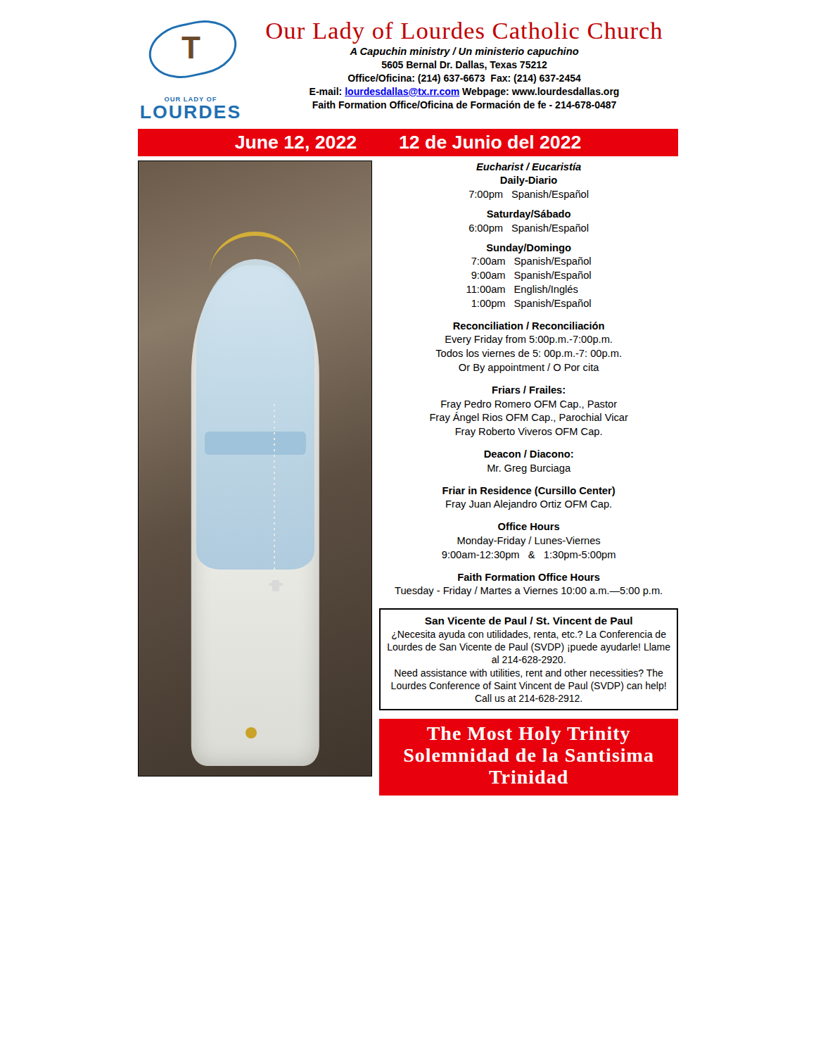T
OUR LADY OF
LOURDES
Our Lady of Lourdes Catholic Church
A Capuchin ministry / Un ministerio capuchino
5605 Bernal Dr. Dallas, Texas 75212
Office/Oficina: (214) 637-6673 Fax: (214) 637-2454
E-mail: lourdesdallas@tx.rr.com Webpage: www.lourdesdallas.org
Faith Formation Office/Oficina de Formación de fe - 214-678-0487
June 12, 2022 12 de Junio del 2022
Eucharist / Eucaristía
Daily-Diario
| 7:00pm | Spanish/Español |
Saturday/Sábado
| 6:00pm | Spanish/Español |
Sunday/Domingo
| 7:00am | Spanish/Español |
| 9:00am | Spanish/Español |
| 11:00am | English/Inglés |
| 1:00pm | Spanish/Español |
Reconciliation / Reconciliación
Every Friday from 5:00p.m.-7:00p.m.
Todos los viernes de 5: 00p.m.-7: 00p.m.
Or By appointment / O Por cita
Friars / Frailes:
Fray Pedro Romero OFM Cap., Pastor
Fray Ángel Rios OFM Cap., Parochial Vicar
Fray Roberto Viveros OFM Cap.
Deacon / Diacono:
Mr. Greg Burciaga
Friar in Residence (Cursillo Center)
Fray Juan Alejandro Ortiz OFM Cap.
Office Hours
Monday-Friday / Lunes-Viernes
9:00am-12:30pm & 1:30pm-5:00pm
Faith Formation Office Hours
Tuesday - Friday / Martes a Viernes 10:00 a.m.—5:00 p.m.
San Vicente de Paul / St. Vincent de Paul
¿Necesita ayuda con utilidades, renta, etc.? La Conferencia de Lourdes de San Vicente de Paul (SVDP) ¡puede ayudarle! Llame al 214-628-2920.
Need assistance with utilities, rent and other necessities? The Lourdes Conference of Saint Vincent de Paul (SVDP) can help! Call us at 214-628-2912.
The Most Holy Trinity
Solemnidad de la Santisima Trinidad